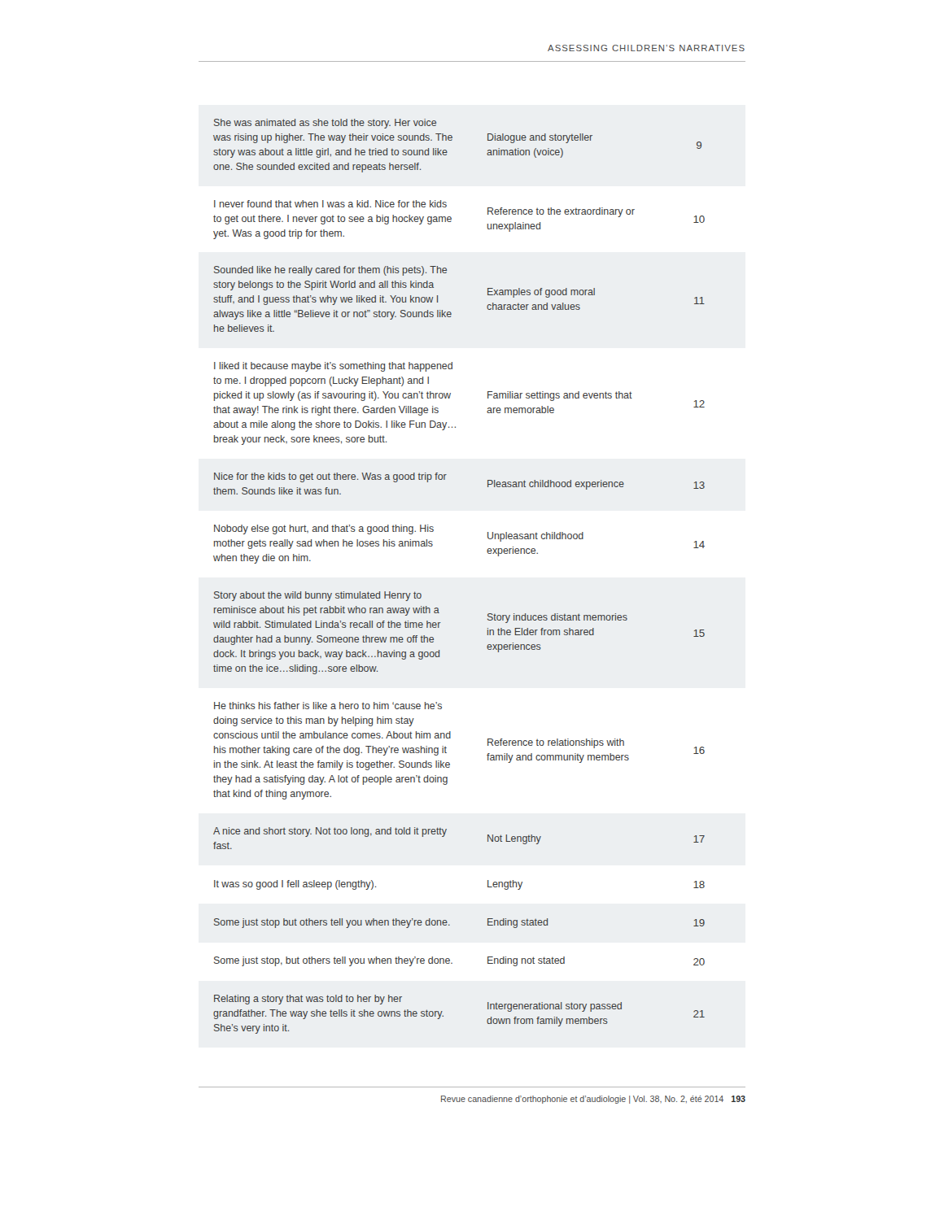Assessing Children’s Narratives
| She was animated as she told the story. Her voice was rising up higher. The way their voice sounds. The story was about a little girl, and he tried to sound like one. She sounded excited and repeats herself. | Dialogue and storyteller animation (voice) | 9 |
| I never found that when I was a kid. Nice for the kids to get out there. I never got to see a big hockey game yet. Was a good trip for them. | Reference to the extraordinary or unexplained | 10 |
| Sounded like he really cared for them (his pets). The story belongs to the Spirit World and all this kinda stuff, and I guess that’s why we liked it. You know I always like a little “Believe it or not” story. Sounds like he believes it. | Examples of good moral character and values | 11 |
| I liked it because maybe it’s something that happened to me. I dropped popcorn (Lucky Elephant) and I picked it up slowly (as if savouring it). You can’t throw that away! The rink is right there. Garden Village is about a mile along the shore to Dokis. I like Fun Day…break your neck, sore knees, sore butt. | Familiar settings and events that are memorable | 12 |
| Nice for the kids to get out there. Was a good trip for them. Sounds like it was fun. | Pleasant childhood experience | 13 |
| Nobody else got hurt, and that’s a good thing. His mother gets really sad when he loses his animals when they die on him. | Unpleasant childhood experience. | 14 |
| Story about the wild bunny stimulated Henry to reminisce about his pet rabbit who ran away with a wild rabbit. Stimulated Linda’s recall of the time her daughter had a bunny. Someone threw me off the dock. It brings you back, way back…having a good time on the ice…sliding…sore elbow. | Story induces distant memories in the Elder from shared experiences | 15 |
| He thinks his father is like a hero to him ‘cause he’s doing service to this man by helping him stay conscious until the ambulance comes. About him and his mother taking care of the dog. They’re washing it in the sink. At least the family is together. Sounds like they had a satisfying day. A lot of people aren’t doing that kind of thing anymore. | Reference to relationships with family and community members | 16 |
| A nice and short story. Not too long, and told it pretty fast. | Not Lengthy | 17 |
| It was so good I fell asleep (lengthy). | Lengthy | 18 |
| Some just stop but others tell you when they’re done. | Ending stated | 19 |
| Some just stop, but others tell you when they’re done. | Ending not stated | 20 |
| Relating a story that was told to her by her grandfather. The way she tells it she owns the story. She’s very into it. | Intergenerational story passed down from family members | 21 |
Revue canadienne d’orthophonie et d’audiologie | Vol. 38, No. 2, été 2014 193